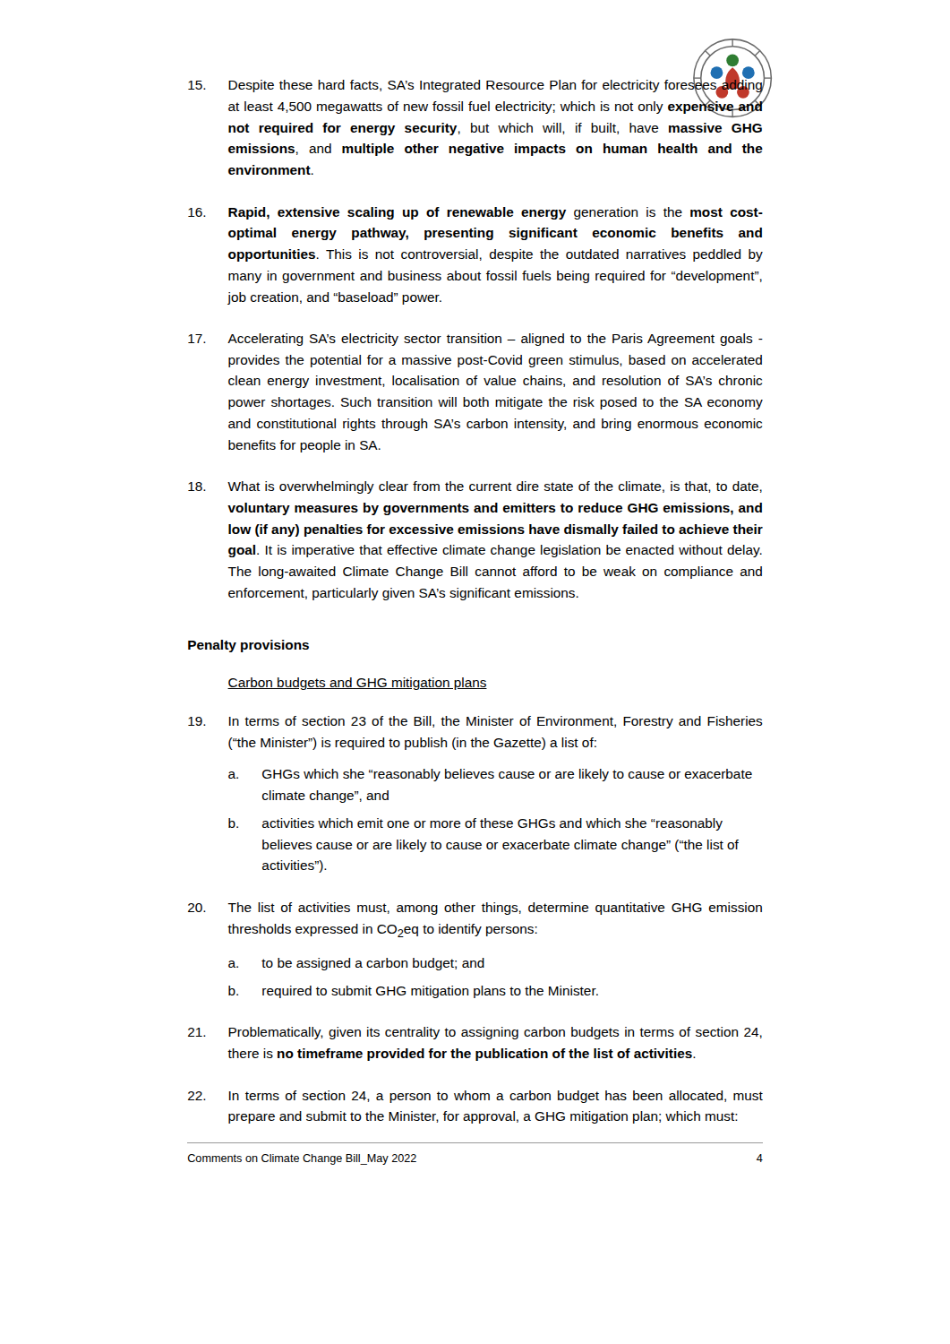Despite these hard facts, SA’s Integrated Resource Plan for electricity foresees adding at least 4,500 megawatts of new fossil fuel electricity; which is not only expensive and not required for energy security, but which will, if built, have massive GHG emissions, and multiple other negative impacts on human health and the environment.
Rapid, extensive scaling up of renewable energy generation is the most cost-optimal energy pathway, presenting significant economic benefits and opportunities. This is not controversial, despite the outdated narratives peddled by many in government and business about fossil fuels being required for “development”, job creation, and “baseload” power.
Accelerating SA’s electricity sector transition – aligned to the Paris Agreement goals - provides the potential for a massive post-Covid green stimulus, based on accelerated clean energy investment, localisation of value chains, and resolution of SA’s chronic power shortages. Such transition will both mitigate the risk posed to the SA economy and constitutional rights through SA’s carbon intensity, and bring enormous economic benefits for people in SA.
What is overwhelmingly clear from the current dire state of the climate, is that, to date, voluntary measures by governments and emitters to reduce GHG emissions, and low (if any) penalties for excessive emissions have dismally failed to achieve their goal. It is imperative that effective climate change legislation be enacted without delay. The long-awaited Climate Change Bill cannot afford to be weak on compliance and enforcement, particularly given SA’s significant emissions.
Penalty provisions
Carbon budgets and GHG mitigation plans
In terms of section 23 of the Bill, the Minister of Environment, Forestry and Fisheries (“the Minister”) is required to publish (in the Gazette) a list of:
GHGs which she “reasonably believes cause or are likely to cause or exacerbate climate change”, and
activities which emit one or more of these GHGs and which she “reasonably believes cause or are likely to cause or exacerbate climate change” (“the list of activities”).
The list of activities must, among other things, determine quantitative GHG emission thresholds expressed in CO2eq to identify persons:
to be assigned a carbon budget; and
required to submit GHG mitigation plans to the Minister.
Problematically, given its centrality to assigning carbon budgets in terms of section 24, there is no timeframe provided for the publication of the list of activities.
In terms of section 24, a person to whom a carbon budget has been allocated, must prepare and submit to the Minister, for approval, a GHG mitigation plan; which must:
Comments on Climate Change Bill_May 2022 4